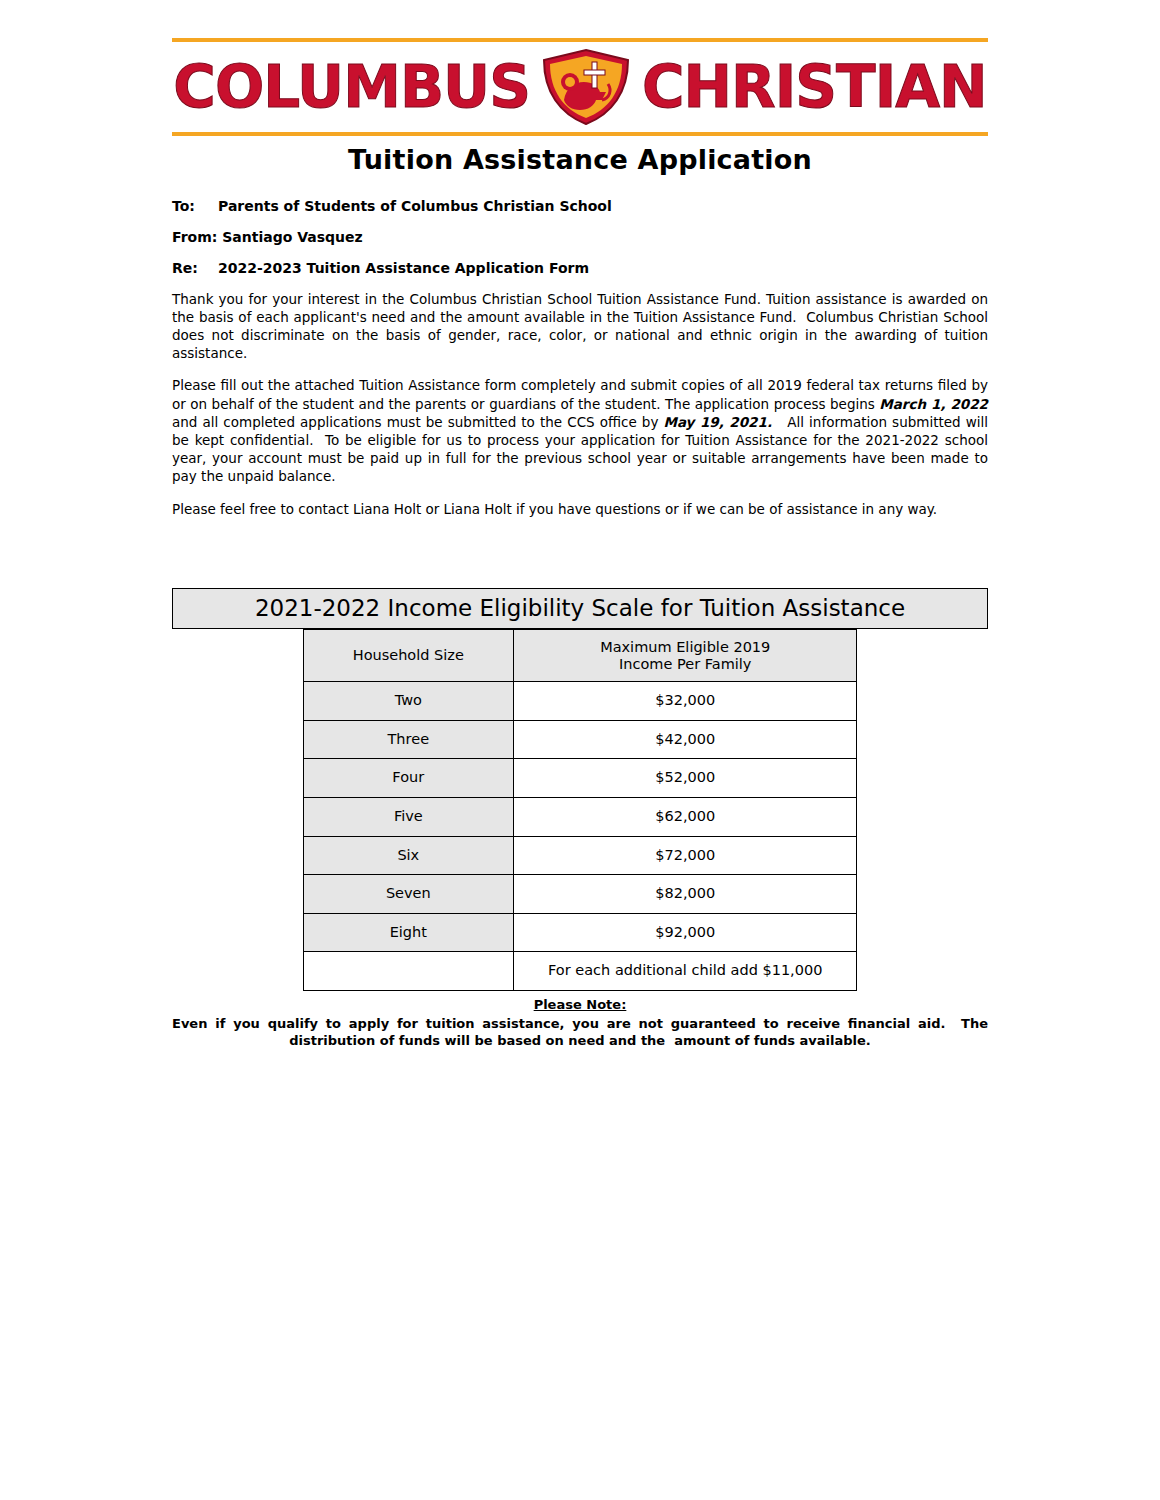COLUMBUS
CHRISTIAN
Tuition Assistance Application
To: Parents of Students of Columbus Christian School
From: Santiago Vasquez
Re: 2022-2023 Tuition Assistance Application Form
Thank you for your interest in the Columbus Christian School Tuition Assistance Fund. Tuition assistance is awarded on the basis of each applicant's need and the amount available in the Tuition Assistance Fund. Columbus Christian School does not discriminate on the basis of gender, race, color, or national and ethnic origin in the awarding of tuition assistance.
Please fill out the attached Tuition Assistance form completely and submit copies of all 2019 federal tax returns filed by or on behalf of the student and the parents or guardians of the student. The application process begins March 1, 2022 and all completed applications must be submitted to the CCS office by May 19, 2021. All information submitted will be kept confidential. To be eligible for us to process your application for Tuition Assistance for the 2021-2022 school year, your account must be paid up in full for the previous school year or suitable arrangements have been made to pay the unpaid balance.
Please feel free to contact Liana Holt or Liana Holt if you have questions or if we can be of assistance in any way.
2021-2022 Income Eligibility Scale for Tuition Assistance
| Household Size | Maximum Eligible 2019 Income Per Family |
| Two | $32,000 |
| Three | $42,000 |
| Four | $52,000 |
| Five | $62,000 |
| Six | $72,000 |
| Seven | $82,000 |
| Eight | $92,000 |
| | For each additional child add $11,000 |
Please Note:
Even if you qualify to apply for tuition assistance, you are not guaranteed to receive financial aid. The distribution of funds will be based on need and the amount of funds available.